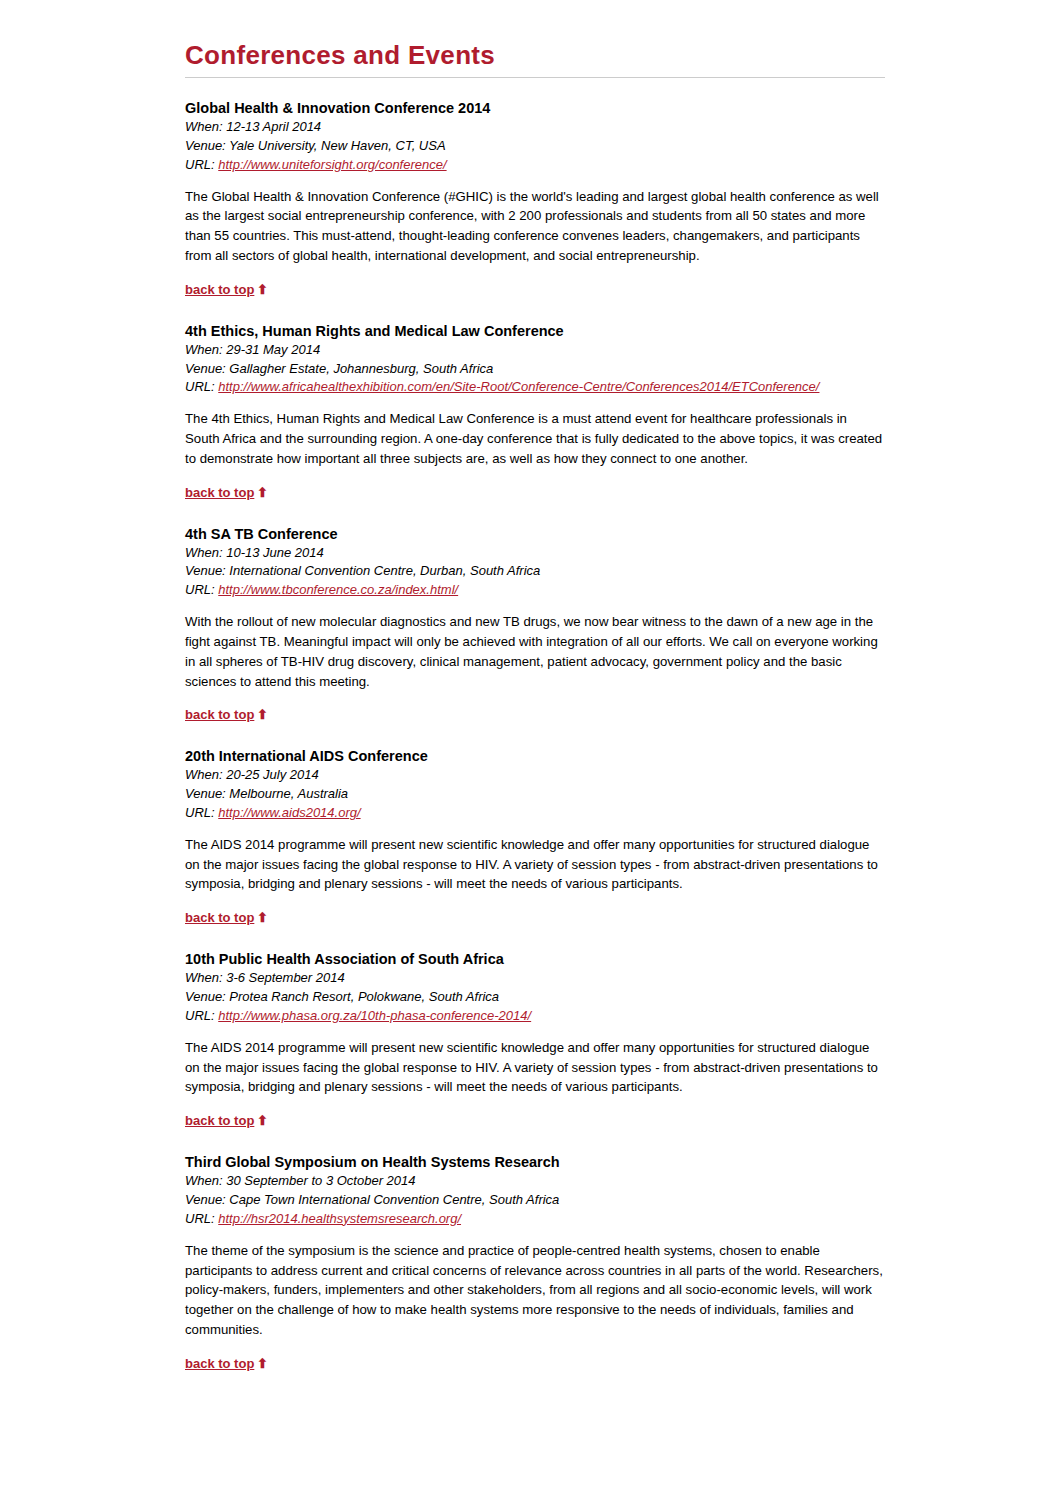Conferences and Events
Global Health & Innovation Conference 2014
When: 12-13 April 2014
Venue: Yale University, New Haven, CT, USA
URL: http://www.uniteforsight.org/conference/
The Global Health & Innovation Conference (#GHIC) is the world's leading and largest global health conference as well as the largest social entrepreneurship conference, with 2 200 professionals and students from all 50 states and more than 55 countries. This must-attend, thought-leading conference convenes leaders, changemakers, and participants from all sectors of global health, international development, and social entrepreneurship.
back to top⬆
4th Ethics, Human Rights and Medical Law Conference
When: 29-31 May 2014
Venue: Gallagher Estate, Johannesburg, South Africa
URL: http://www.africahealthexhibition.com/en/Site-Root/Conference-Centre/Conferences2014/ETConference/
The 4th Ethics, Human Rights and Medical Law Conference is a must attend event for healthcare professionals in South Africa and the surrounding region. A one-day conference that is fully dedicated to the above topics, it was created to demonstrate how important all three subjects are, as well as how they connect to one another.
back to top⬆
4th SA TB Conference
When: 10-13 June 2014
Venue: International Convention Centre, Durban, South Africa
URL: http://www.tbconference.co.za/index.html/
With the rollout of new molecular diagnostics and new TB drugs, we now bear witness to the dawn of a new age in the fight against TB. Meaningful impact will only be achieved with integration of all our efforts. We call on everyone working in all spheres of TB-HIV drug discovery, clinical management, patient advocacy, government policy and the basic sciences to attend this meeting.
back to top⬆
20th International AIDS Conference
When: 20-25 July 2014
Venue: Melbourne, Australia
URL: http://www.aids2014.org/
The AIDS 2014 programme will present new scientific knowledge and offer many opportunities for structured dialogue on the major issues facing the global response to HIV. A variety of session types - from abstract-driven presentations to symposia, bridging and plenary sessions - will meet the needs of various participants.
back to top⬆
10th Public Health Association of South Africa
When: 3-6 September 2014
Venue: Protea Ranch Resort, Polokwane, South Africa
URL: http://www.phasa.org.za/10th-phasa-conference-2014/
The AIDS 2014 programme will present new scientific knowledge and offer many opportunities for structured dialogue on the major issues facing the global response to HIV. A variety of session types - from abstract-driven presentations to symposia, bridging and plenary sessions - will meet the needs of various participants.
back to top⬆
Third Global Symposium on Health Systems Research
When: 30 September to 3 October 2014
Venue: Cape Town International Convention Centre, South Africa
URL: http://hsr2014.healthsystemsresearch.org/
The theme of the symposium is the science and practice of people-centred health systems, chosen to enable participants to address current and critical concerns of relevance across countries in all parts of the world. Researchers, policy-makers, funders, implementers and other stakeholders, from all regions and all socio-economic levels, will work together on the challenge of how to make health systems more responsive to the needs of individuals, families and communities.
back to top⬆